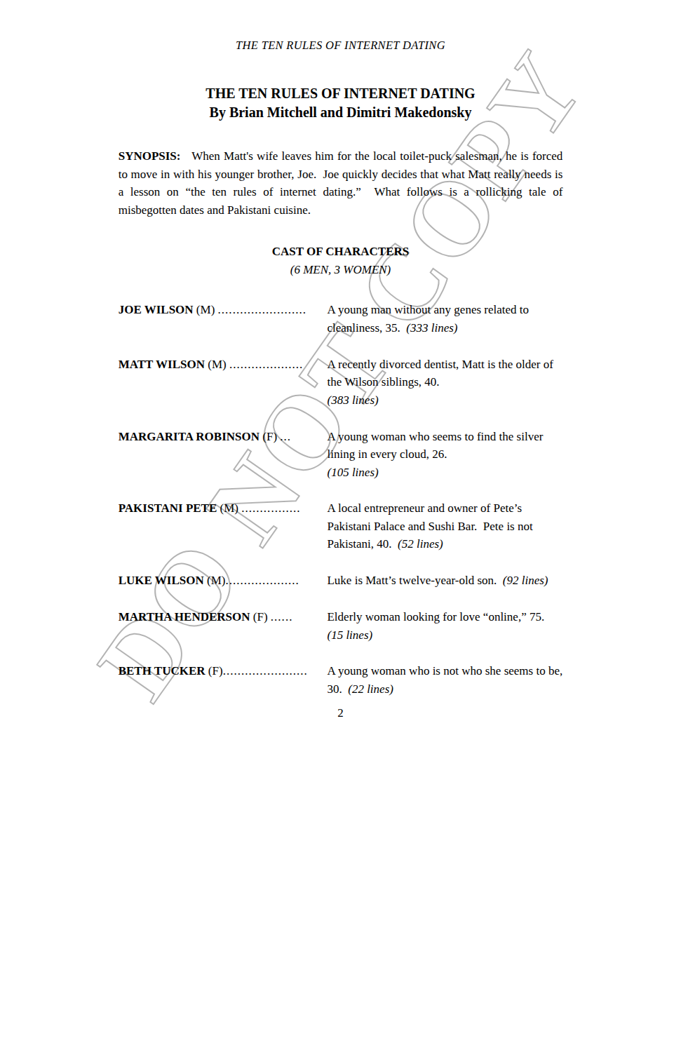THE TEN RULES OF INTERNET DATING
THE TEN RULES OF INTERNET DATING By Brian Mitchell and Dimitri Makedonsky
SYNOPSIS: When Matt's wife leaves him for the local toilet-puck salesman, he is forced to move in with his younger brother, Joe. Joe quickly decides that what Matt really needs is a lesson on “the ten rules of internet dating.” What follows is a rollicking tale of misbegotten dates and Pakistani cuisine.
CAST OF CHARACTERS
(6 MEN, 3 WOMEN)
| JOE WILSON (M) ........................ | A young man without any genes related to cleanliness, 35. (333 lines) |
| MATT WILSON (M) .................... | A recently divorced dentist, Matt is the older of the Wilson siblings, 40. (383 lines) |
| MARGARITA ROBINSON (F) ... | A young woman who seems to find the silver lining in every cloud, 26. (105 lines) |
| PAKISTANI PETE (M) ................ | A local entrepreneur and owner of Pete’s Pakistani Palace and Sushi Bar. Pete is not Pakistani, 40. (52 lines) |
| LUKE WILSON (M) .................... | Luke is Matt’s twelve-year-old son. (92 lines) |
| MARTHA HENDERSON (F) ...... | Elderly woman looking for love “online,” 75. (15 lines) |
| BETH TUCKER (F) ....................... | A young woman who is not who she seems to be, 30. (22 lines) |
2
DO NOT COPY